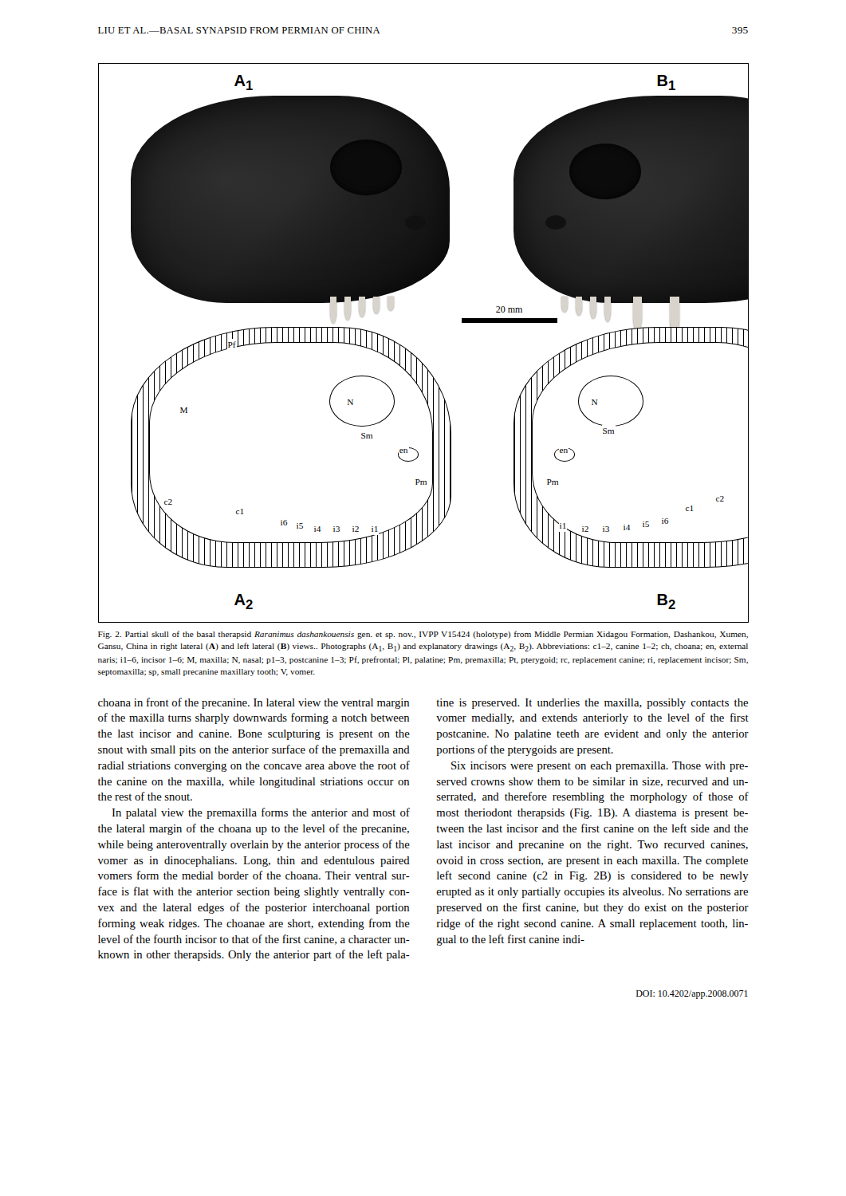Liu et al.—Basal synapsid from Permian of China 395
A1 B1 A2 B2
20 mm
Pf M N Sm en Pm c2 c1 i6 i5 i4 i3 i2 i1
N M Sm en Pm i1 i2 i3 i4 i5 i6 c1 c2
Fig. 2. Partial skull of the basal therapsid Raranimus dashankouensis gen. et sp. nov., IVPP V15424 (holotype) from Middle Permian Xidagou Formation, Dashankou, Xumen, Gansu, China in right lateral (A) and left lateral (B) views.. Photographs (A1, B1) and explanatory drawings (A2, B2). Abbreviations: c1–2, canine 1–2; ch, choana; en, external naris; i1–6, incisor 1–6; M, maxilla; N, nasal; p1–3, postcanine 1–3; Pf, prefrontal; Pl, palatine; Pm, premaxilla; Pt, pterygoid; rc, replacement canine; ri, replacement incisor; Sm, septomaxilla; sp, small precanine maxillary tooth; V, vomer.
choana in front of the precanine. In lateral view the ventral margin of the maxilla turns sharply downwards forming a notch between the last incisor and canine. Bone sculpturing is present on the snout with small pits on the anterior surface of the premaxilla and radial striations converging on the concave area above the root of the canine on the maxilla, while longitudinal striations occur on the rest of the snout.
In palatal view the premaxilla forms the anterior and most of the lateral margin of the choana up to the level of the precanine, while being anteroventrally overlain by the anterior process of the vomer as in dinocephalians. Long, thin and edentulous paired vomers form the medial border of the choana. Their ventral surface is flat with the anterior section being slightly ventrally convex and the lateral edges of the posterior interchoanal portion forming weak ridges. The choanae are short, extending from the level of the fourth incisor to that of the first canine, a character unknown in other therapsids. Only the anterior part of the left palatine is preserved. It underlies the maxilla, possibly contacts the vomer medially, and extends anteriorly to the level of the first postcanine. No palatine teeth are evident and only the anterior portions of the pterygoids are present.
Six incisors were present on each premaxilla. Those with preserved crowns show them to be similar in size, recurved and unserrated, and therefore resembling the morphology of those of most theriodont therapsids (Fig. 1B). A diastema is present between the last incisor and the first canine on the left side and the last incisor and precanine on the right. Two recurved canines, ovoid in cross section, are present in each maxilla. The complete left second canine (c2 in Fig. 2B) is considered to be newly erupted as it only partially occupies its alveolus. No serrations are preserved on the first canine, but they do exist on the posterior ridge of the right second canine. A small replacement tooth, lingual to the left first canine indi-
DOI: 10.4202/app.2008.0071